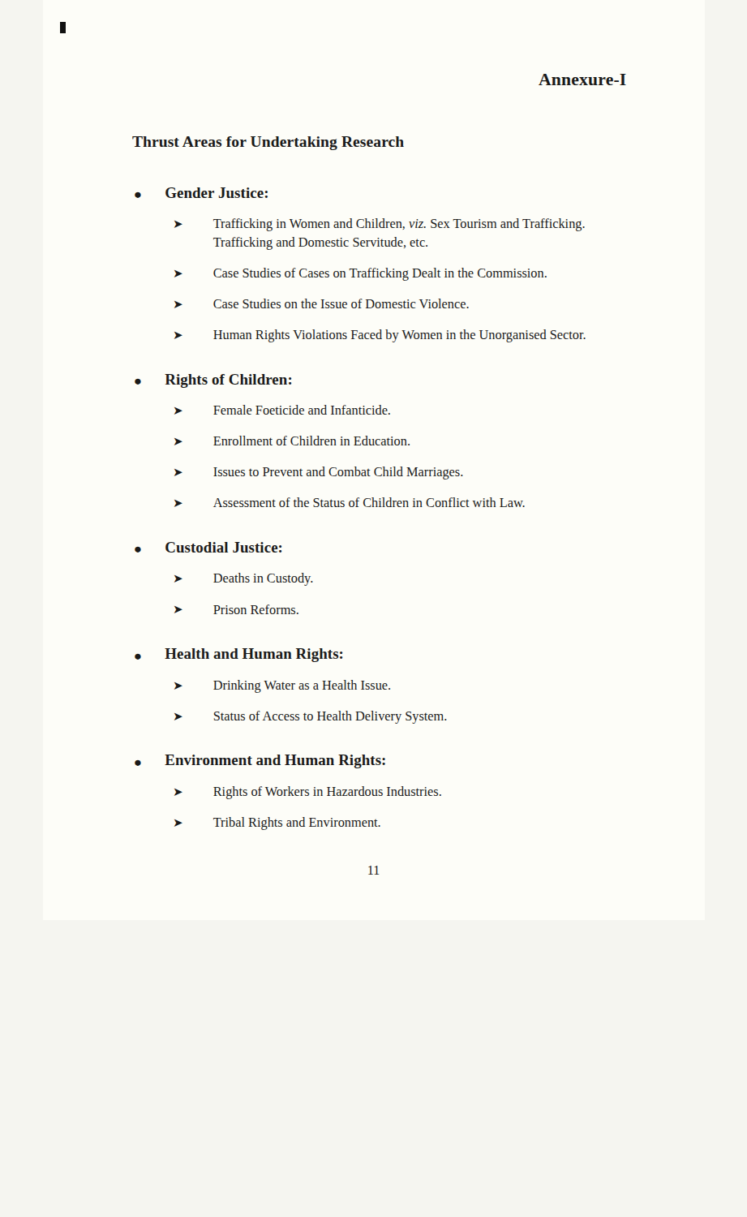Annexure-I
Thrust Areas for Undertaking Research
●
Gender Justice:
➤Trafficking in Women and Children, viz. Sex Tourism and Trafficking. Trafficking and Domestic Servitude, etc.
➤Case Studies of Cases on Trafficking Dealt in the Commission.
➤Case Studies on the Issue of Domestic Violence.
➤Human Rights Violations Faced by Women in the Unorganised Sector.
●
Rights of Children:
➤Female Foeticide and Infanticide.
➤Enrollment of Children in Education.
➤Issues to Prevent and Combat Child Marriages.
➤Assessment of the Status of Children in Conflict with Law.
●
Custodial Justice:
➤Deaths in Custody.
➤Prison Reforms.
●
Health and Human Rights:
➤Drinking Water as a Health Issue.
➤Status of Access to Health Delivery System.
●
Environment and Human Rights:
➤Rights of Workers in Hazardous Industries.
➤Tribal Rights and Environment.
11